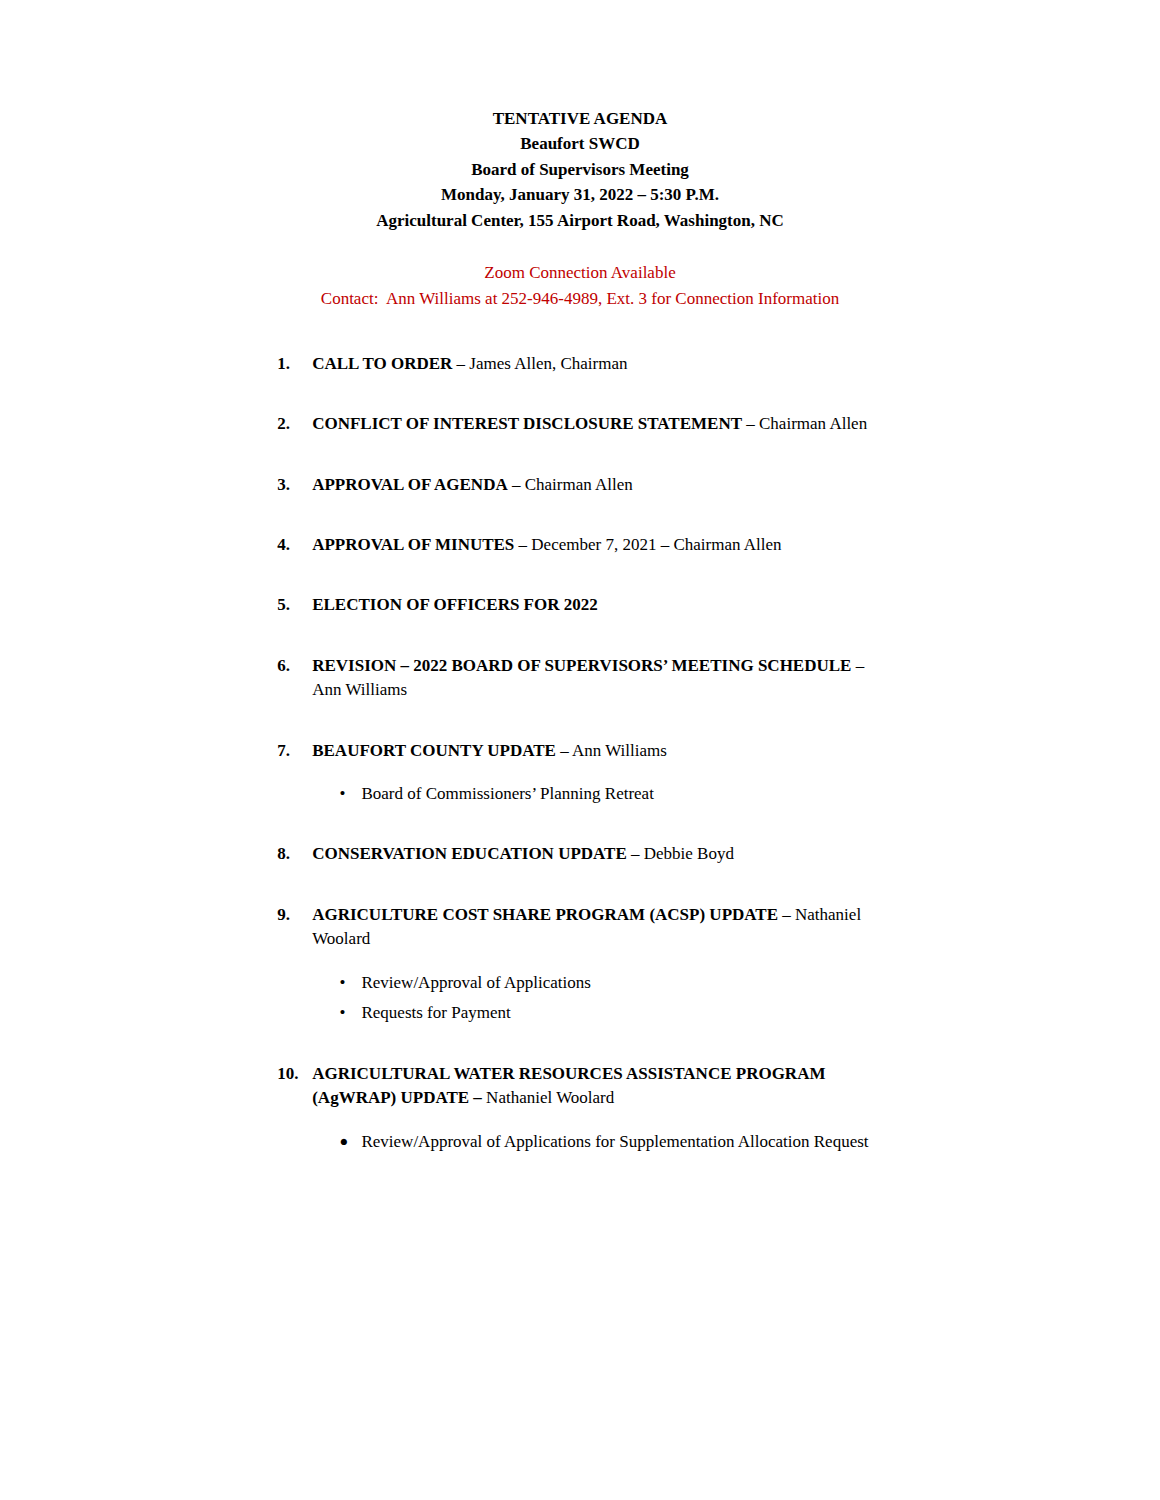TENTATIVE AGENDA
Beaufort SWCD
Board of Supervisors Meeting
Monday, January 31, 2022 – 5:30 P.M.
Agricultural Center, 155 Airport Road, Washington, NC
Zoom Connection Available
Contact: Ann Williams at 252-946-4989, Ext. 3 for Connection Information
CALL TO ORDER – James Allen, Chairman
CONFLICT OF INTEREST DISCLOSURE STATEMENT – Chairman Allen
APPROVAL OF AGENDA – Chairman Allen
APPROVAL OF MINUTES – December 7, 2021 – Chairman Allen
ELECTION OF OFFICERS FOR 2022
REVISION – 2022 BOARD OF SUPERVISORS’ MEETING SCHEDULE – Ann Williams
BEAUFORT COUNTY UPDATE – Ann Williams
Board of Commissioners’ Planning Retreat
CONSERVATION EDUCATION UPDATE – Debbie Boyd
AGRICULTURE COST SHARE PROGRAM (ACSP) UPDATE – Nathaniel Woolard
Review/Approval of Applications
Requests for Payment
AGRICULTURAL WATER RESOURCES ASSISTANCE PROGRAM (AgWRAP) UPDATE – Nathaniel Woolard
Review/Approval of Applications for Supplementation Allocation Request